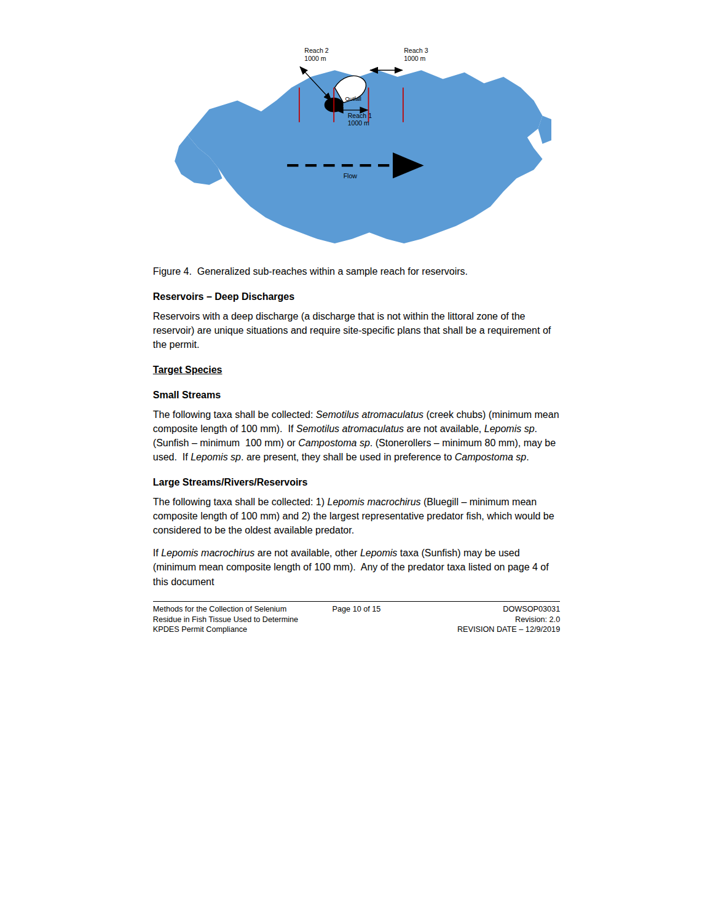Outfall Reach 2 1000 m Reach 3 1000 m Reach 1 1000 m Flow
Figure 4. Generalized sub-reaches within a sample reach for reservoirs.
Reservoirs – Deep Discharges
Reservoirs with a deep discharge (a discharge that is not within the littoral zone of the reservoir) are unique situations and require site-specific plans that shall be a requirement of the permit.
Target Species
Small Streams
The following taxa shall be collected: Semotilus atromaculatus (creek chubs) (minimum mean composite length of 100 mm). If Semotilus atromaculatus are not available, Lepomis sp. (Sunfish – minimum 100 mm) or Campostoma sp. (Stonerollers – minimum 80 mm), may be used. If Lepomis sp. are present, they shall be used in preference to Campostoma sp.
Large Streams/Rivers/Reservoirs
The following taxa shall be collected: 1) Lepomis macrochirus (Bluegill – minimum mean composite length of 100 mm) and 2) the largest representative predator fish, which would be considered to be the oldest available predator.
If Lepomis macrochirus are not available, other Lepomis taxa (Sunfish) may be used (minimum mean composite length of 100 mm). Any of the predator taxa listed on page 4 of this document
| Methods for the Collection of Selenium | Page 10 of 15 | DOWSOP03031 |
| Residue in Fish Tissue Used to Determine | | Revision: 2.0 |
| KPDES Permit Compliance | | REVISION DATE – 12/9/2019 |